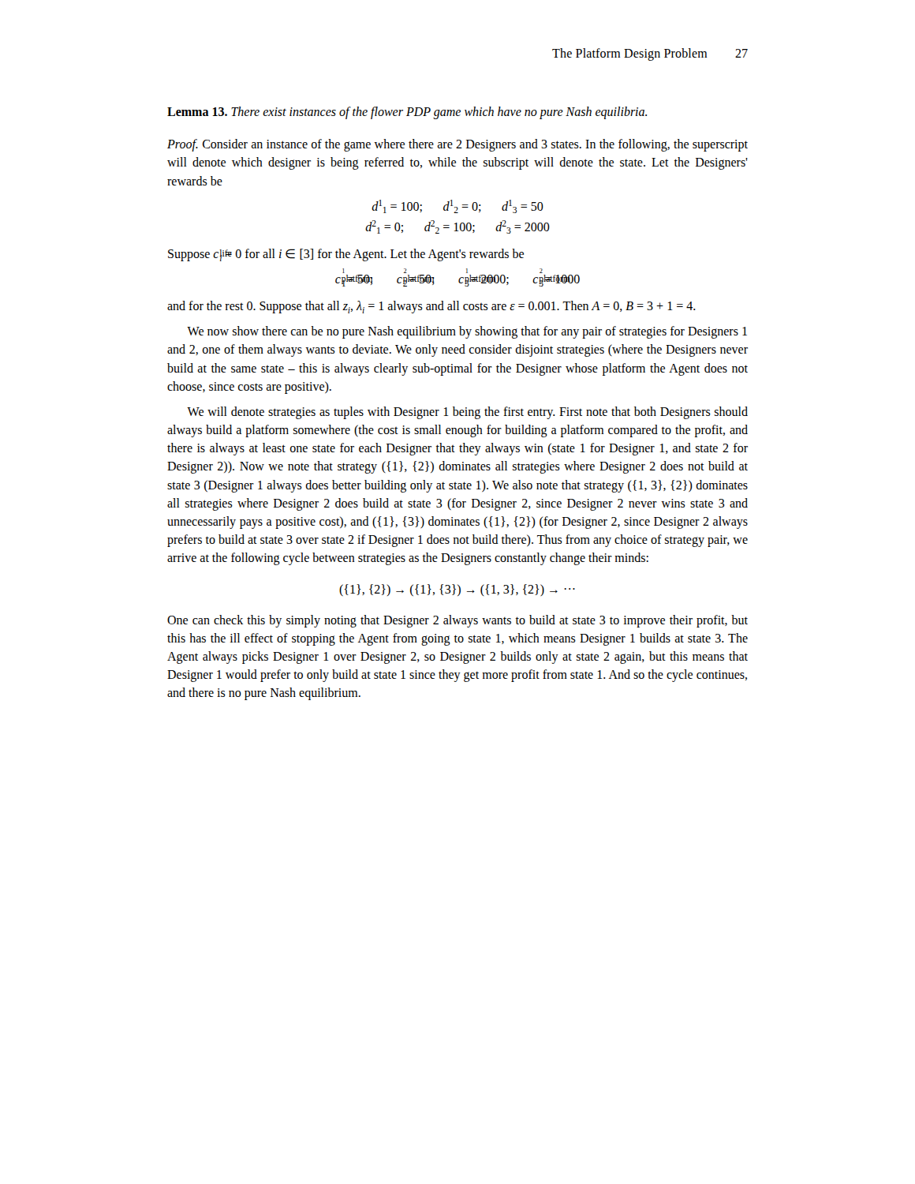The Platform Design Problem 27
Lemma 13. There exist instances of the flower PDP game which have no pure Nash equilibria.
Proof. Consider an instance of the game where there are 2 Designers and 3 states. In the following, the superscript will denote which designer is being referred to, while the subscript will denote the state. Let the Designers' rewards be
d11 = 100; d12 = 0; d13 = 50
d21 = 0; d22 = 100; d23 = 2000
Suppose clifei = 0 for all i ∈ [3] for the Agent. Let the Agent's rewards be
cplatform11 = 50; cplatform22 = 50; cplatform13 = 2000; cplatform23 = 1000
and for the rest 0. Suppose that all zi, λi = 1 always and all costs are ε = 0.001. Then A = 0, B = 3 + 1 = 4.
We now show there can be no pure Nash equilibrium by showing that for any pair of strategies for Designers 1 and 2, one of them always wants to deviate. We only need consider disjoint strategies (where the Designers never build at the same state – this is always clearly sub-optimal for the Designer whose platform the Agent does not choose, since costs are positive).
We will denote strategies as tuples with Designer 1 being the first entry. First note that both Designers should always build a platform somewhere (the cost is small enough for building a platform compared to the profit, and there is always at least one state for each Designer that they always win (state 1 for Designer 1, and state 2 for Designer 2)). Now we note that strategy ({1}, {2}) dominates all strategies where Designer 2 does not build at state 3 (Designer 1 always does better building only at state 1). We also note that strategy ({1, 3}, {2}) dominates all strategies where Designer 2 does build at state 3 (for Designer 2, since Designer 2 never wins state 3 and unnecessarily pays a positive cost), and ({1}, {3}) dominates ({1}, {2}) (for Designer 2, since Designer 2 always prefers to build at state 3 over state 2 if Designer 1 does not build there). Thus from any choice of strategy pair, we arrive at the following cycle between strategies as the Designers constantly change their minds:
({1}, {2}) → ({1}, {3}) → ({1, 3}, {2}) → ···
One can check this by simply noting that Designer 2 always wants to build at state 3 to improve their profit, but this has the ill effect of stopping the Agent from going to state 1, which means Designer 1 builds at state 3. The Agent always picks Designer 1 over Designer 2, so Designer 2 builds only at state 2 again, but this means that Designer 1 would prefer to only build at state 1 since they get more profit from state 1. And so the cycle continues, and there is no pure Nash equilibrium.